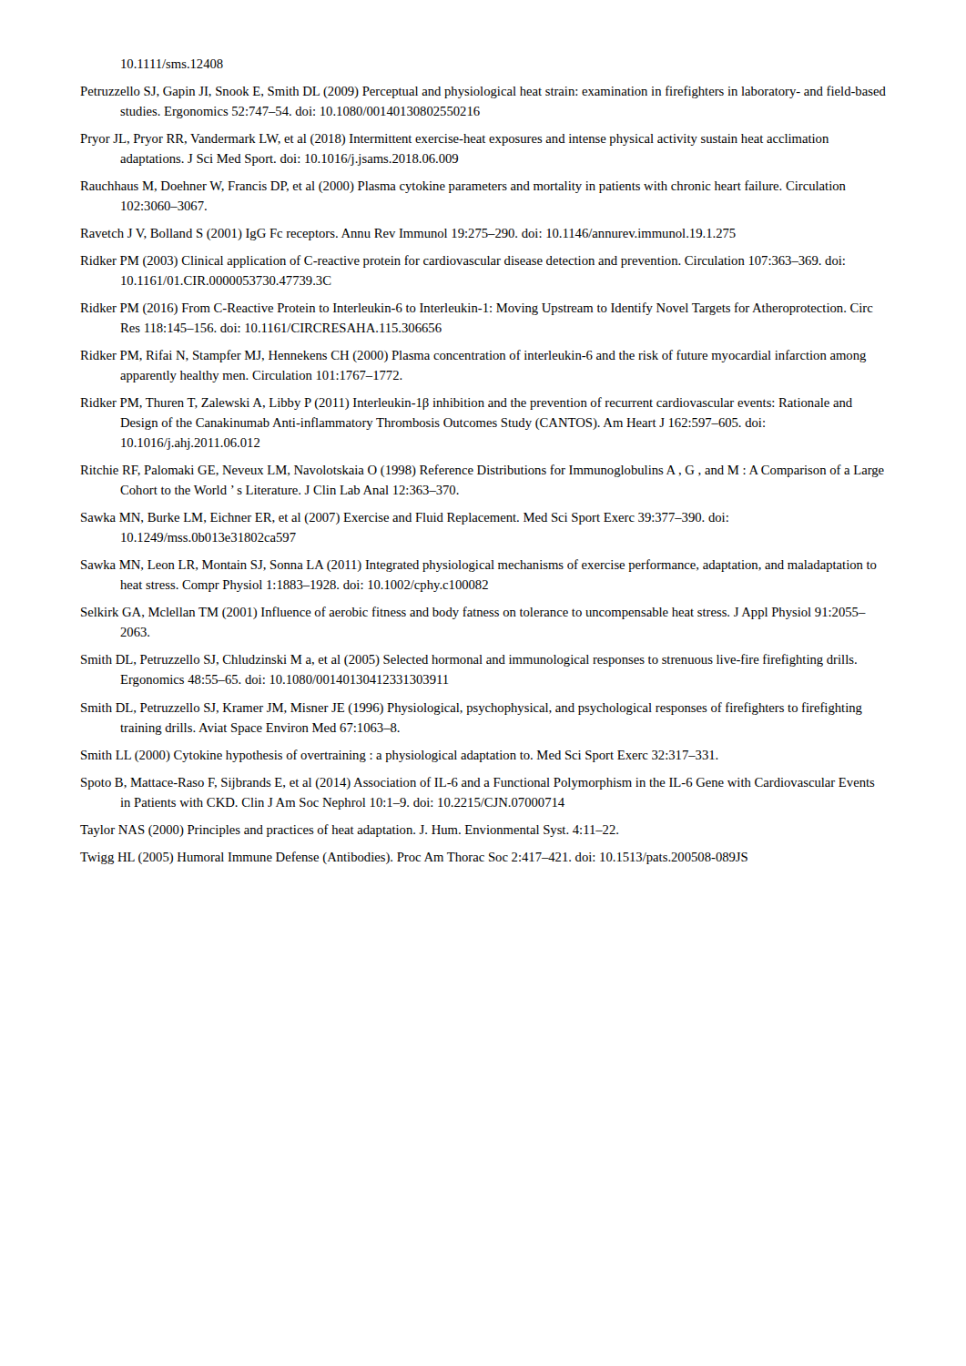10.1111/sms.12408
Petruzzello SJ, Gapin JI, Snook E, Smith DL (2009) Perceptual and physiological heat strain: examination in firefighters in laboratory- and field-based studies. Ergonomics 52:747–54. doi: 10.1080/00140130802550216
Pryor JL, Pryor RR, Vandermark LW, et al (2018) Intermittent exercise-heat exposures and intense physical activity sustain heat acclimation adaptations. J Sci Med Sport. doi: 10.1016/j.jsams.2018.06.009
Rauchhaus M, Doehner W, Francis DP, et al (2000) Plasma cytokine parameters and mortality in patients with chronic heart failure. Circulation 102:3060–3067.
Ravetch J V, Bolland S (2001) IgG Fc receptors. Annu Rev Immunol 19:275–290. doi: 10.1146/annurev.immunol.19.1.275
Ridker PM (2003) Clinical application of C-reactive protein for cardiovascular disease detection and prevention. Circulation 107:363–369. doi: 10.1161/01.CIR.0000053730.47739.3C
Ridker PM (2016) From C-Reactive Protein to Interleukin-6 to Interleukin-1: Moving Upstream to Identify Novel Targets for Atheroprotection. Circ Res 118:145–156. doi: 10.1161/CIRCRESAHA.115.306656
Ridker PM, Rifai N, Stampfer MJ, Hennekens CH (2000) Plasma concentration of interleukin-6 and the risk of future myocardial infarction among apparently healthy men. Circulation 101:1767–1772.
Ridker PM, Thuren T, Zalewski A, Libby P (2011) Interleukin-1β inhibition and the prevention of recurrent cardiovascular events: Rationale and Design of the Canakinumab Anti-inflammatory Thrombosis Outcomes Study (CANTOS). Am Heart J 162:597–605. doi: 10.1016/j.ahj.2011.06.012
Ritchie RF, Palomaki GE, Neveux LM, Navolotskaia O (1998) Reference Distributions for Immunoglobulins A , G , and M : A Comparison of a Large Cohort to the World ’ s Literature. J Clin Lab Anal 12:363–370.
Sawka MN, Burke LM, Eichner ER, et al (2007) Exercise and Fluid Replacement. Med Sci Sport Exerc 39:377–390. doi: 10.1249/mss.0b013e31802ca597
Sawka MN, Leon LR, Montain SJ, Sonna LA (2011) Integrated physiological mechanisms of exercise performance, adaptation, and maladaptation to heat stress. Compr Physiol 1:1883–1928. doi: 10.1002/cphy.c100082
Selkirk GA, Mclellan TM (2001) Influence of aerobic fitness and body fatness on tolerance to uncompensable heat stress. J Appl Physiol 91:2055–2063.
Smith DL, Petruzzello SJ, Chludzinski M a, et al (2005) Selected hormonal and immunological responses to strenuous live-fire firefighting drills. Ergonomics 48:55–65. doi: 10.1080/00140130412331303911
Smith DL, Petruzzello SJ, Kramer JM, Misner JE (1996) Physiological, psychophysical, and psychological responses of firefighters to firefighting training drills. Aviat Space Environ Med 67:1063–8.
Smith LL (2000) Cytokine hypothesis of overtraining : a physiological adaptation to. Med Sci Sport Exerc 32:317–331.
Spoto B, Mattace-Raso F, Sijbrands E, et al (2014) Association of IL-6 and a Functional Polymorphism in the IL-6 Gene with Cardiovascular Events in Patients with CKD. Clin J Am Soc Nephrol 10:1–9. doi: 10.2215/CJN.07000714
Taylor NAS (2000) Principles and practices of heat adaptation. J. Hum. Envionmental Syst. 4:11–22.
Twigg HL (2005) Humoral Immune Defense (Antibodies). Proc Am Thorac Soc 2:417–421. doi: 10.1513/pats.200508-089JS